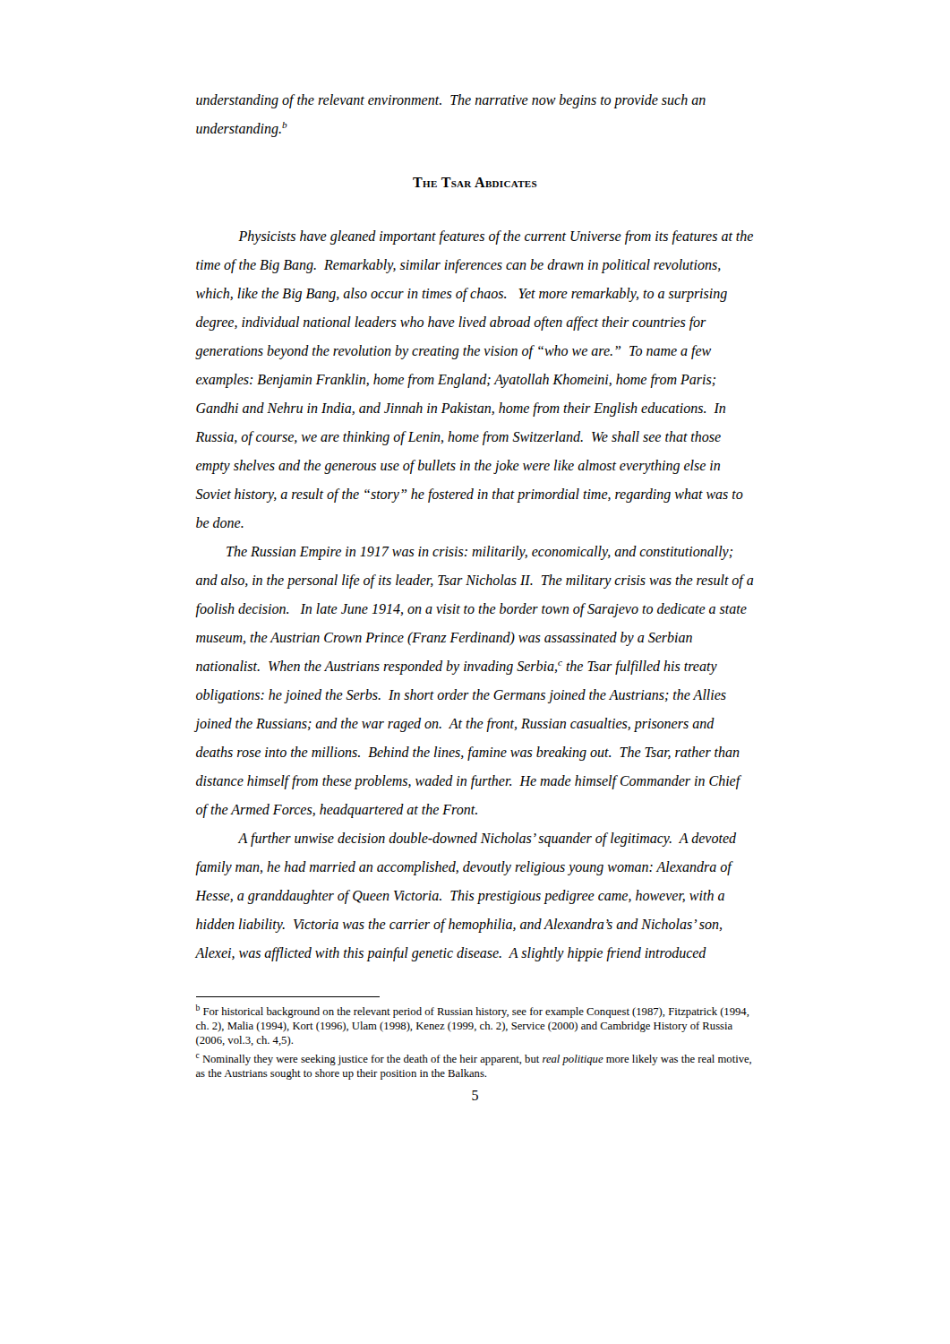understanding of the relevant environment. The narrative now begins to provide such an understanding.b
The Tsar Abdicates
Physicists have gleaned important features of the current Universe from its features at the time of the Big Bang. Remarkably, similar inferences can be drawn in political revolutions, which, like the Big Bang, also occur in times of chaos. Yet more remarkably, to a surprising degree, individual national leaders who have lived abroad often affect their countries for generations beyond the revolution by creating the vision of “who we are.” To name a few examples: Benjamin Franklin, home from England; Ayatollah Khomeini, home from Paris; Gandhi and Nehru in India, and Jinnah in Pakistan, home from their English educations. In Russia, of course, we are thinking of Lenin, home from Switzerland. We shall see that those empty shelves and the generous use of bullets in the joke were like almost everything else in Soviet history, a result of the “story” he fostered in that primordial time, regarding what was to be done.
The Russian Empire in 1917 was in crisis: militarily, economically, and constitutionally; and also, in the personal life of its leader, Tsar Nicholas II. The military crisis was the result of a foolish decision. In late June 1914, on a visit to the border town of Sarajevo to dedicate a state museum, the Austrian Crown Prince (Franz Ferdinand) was assassinated by a Serbian nationalist. When the Austrians responded by invading Serbia,c the Tsar fulfilled his treaty obligations: he joined the Serbs. In short order the Germans joined the Austrians; the Allies joined the Russians; and the war raged on. At the front, Russian casualties, prisoners and deaths rose into the millions. Behind the lines, famine was breaking out. The Tsar, rather than distance himself from these problems, waded in further. He made himself Commander in Chief of the Armed Forces, headquartered at the Front.
A further unwise decision double-downed Nicholas’ squander of legitimacy. A devoted family man, he had married an accomplished, devoutly religious young woman: Alexandra of Hesse, a granddaughter of Queen Victoria. This prestigious pedigree came, however, with a hidden liability. Victoria was the carrier of hemophilia, and Alexandra’s and Nicholas’ son, Alexei, was afflicted with this painful genetic disease. A slightly hippie friend introduced
b For historical background on the relevant period of Russian history, see for example Conquest (1987), Fitzpatrick (1994, ch. 2), Malia (1994), Kort (1996), Ulam (1998), Kenez (1999, ch. 2), Service (2000) and Cambridge History of Russia (2006, vol.3, ch. 4,5).
c Nominally they were seeking justice for the death of the heir apparent, but real politique more likely was the real motive, as the Austrians sought to shore up their position in the Balkans.
5